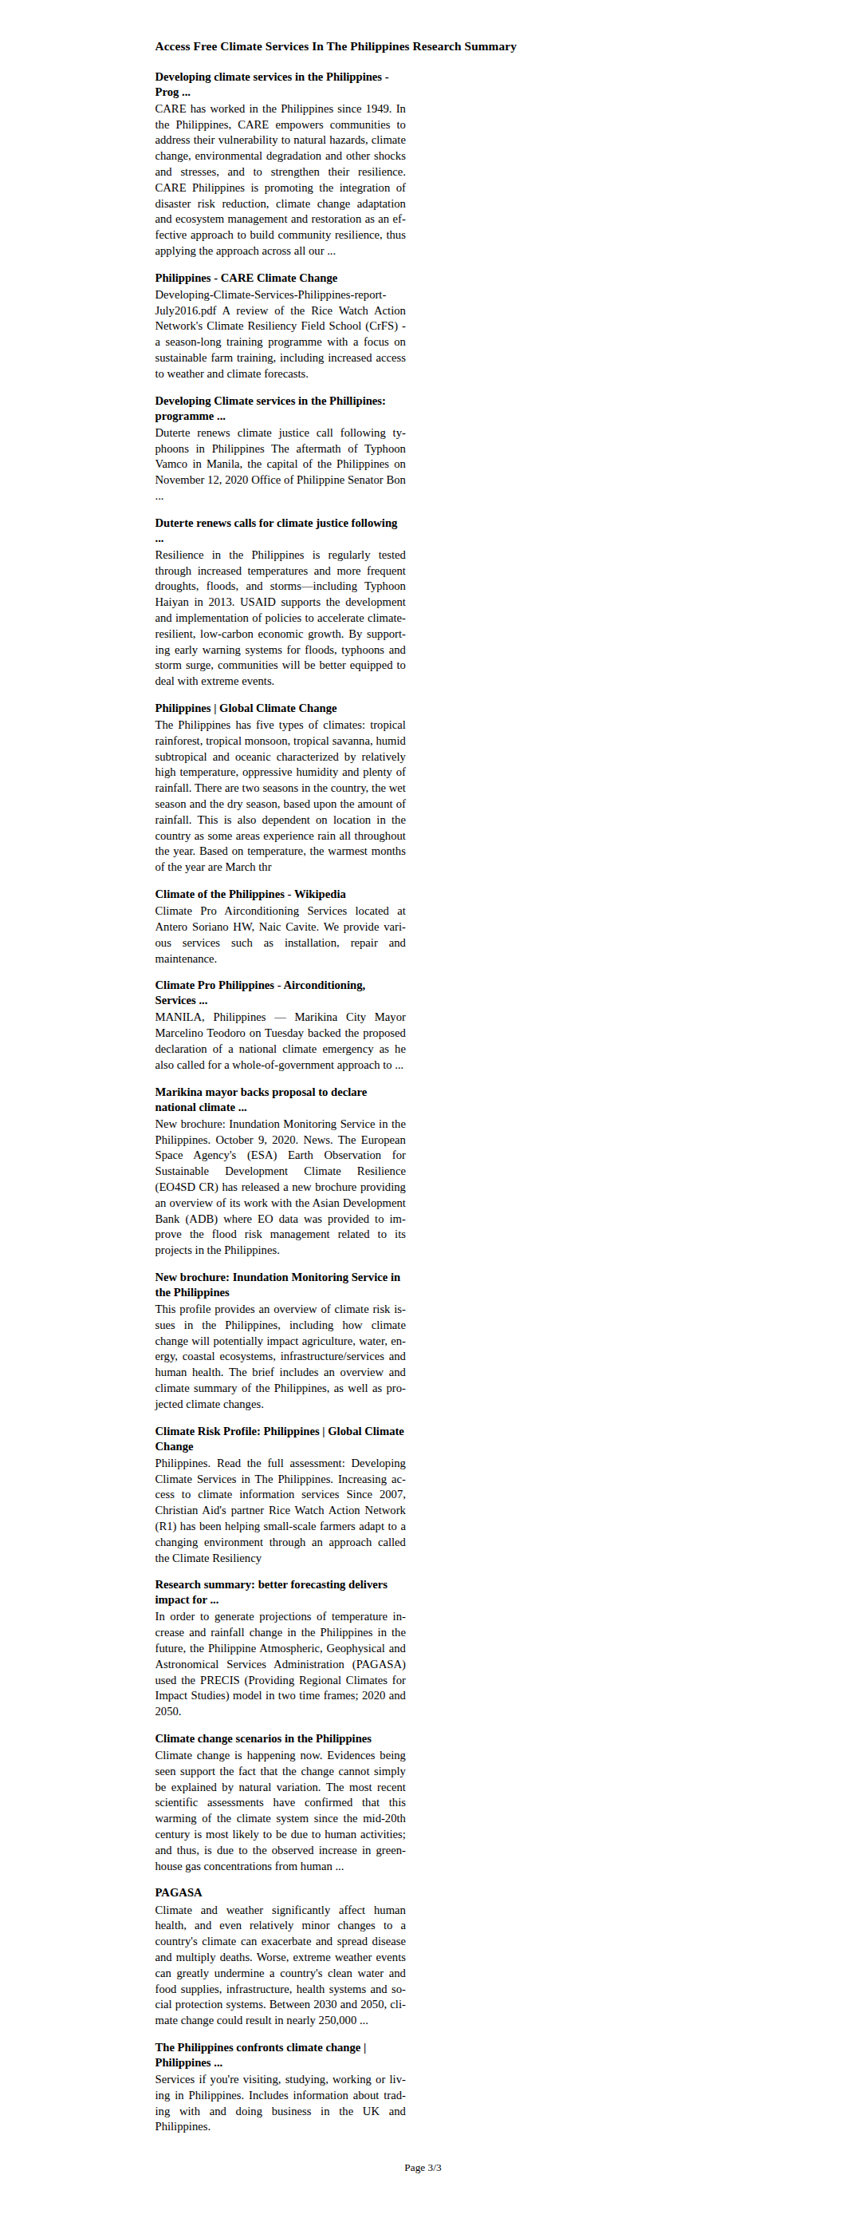Access Free Climate Services In The Philippines Research Summary
Developing climate services in the Philippines - Prog ...
CARE has worked in the Philippines since 1949. In the Philippines, CARE empowers communities to address their vulnerability to natural hazards, climate change, environmental degradation and other shocks and stresses, and to strengthen their resilience. CARE Philippines is promoting the integration of disaster risk reduction, climate change adaptation and ecosystem management and restoration as an effective approach to build community resilience, thus applying the approach across all our ...
Philippines - CARE Climate Change
Developing-Climate-Services-Philippines-report-July2016.pdf A review of the Rice Watch Action Network's Climate Resiliency Field School (CrFS) - a season-long training programme with a focus on sustainable farm training, including increased access to weather and climate forecasts.
Developing Climate services in the Phillipines: programme ...
Duterte renews climate justice call following typhoons in Philippines The aftermath of Typhoon Vamco in Manila, the capital of the Philippines on November 12, 2020 Office of Philippine Senator Bon ...
Duterte renews calls for climate justice following ...
Resilience in the Philippines is regularly tested through increased temperatures and more frequent droughts, floods, and storms—including Typhoon Haiyan in 2013. USAID supports the development and implementation of policies to accelerate climate-resilient, low-carbon economic growth. By supporting early warning systems for floods, typhoons and storm surge, communities will be better equipped to deal with extreme events.
Philippines | Global Climate Change
The Philippines has five types of climates: tropical rainforest, tropical monsoon, tropical savanna, humid subtropical and oceanic characterized by relatively high temperature, oppressive humidity and plenty of rainfall. There are two seasons in the country, the wet season and the dry season, based upon the amount of rainfall. This is also dependent on location in the country as some areas experience rain all throughout the year. Based on temperature, the warmest months of the year are March thr
Climate of the Philippines - Wikipedia
Climate Pro Airconditioning Services located at Antero Soriano HW, Naic Cavite. We provide various services such as installation, repair and maintenance.
Climate Pro Philippines - Airconditioning, Services ...
MANILA, Philippines — Marikina City Mayor Marcelino Teodoro on Tuesday backed the proposed declaration of a national climate emergency as he also called for a whole-of-government approach to ...
Marikina mayor backs proposal to declare national climate ...
New brochure: Inundation Monitoring Service in the Philippines. October 9, 2020. News. The European Space Agency's (ESA) Earth Observation for Sustainable Development Climate Resilience (EO4SD CR) has released a new brochure providing an overview of its work with the Asian Development Bank (ADB) where EO data was provided to improve the flood risk management related to its projects in the Philippines.
New brochure: Inundation Monitoring Service in the Philippines
This profile provides an overview of climate risk issues in the Philippines, including how climate change will potentially impact agriculture, water, energy, coastal ecosystems, infrastructure/services and human health. The brief includes an overview and climate summary of the Philippines, as well as projected climate changes.
Climate Risk Profile: Philippines | Global Climate Change
Philippines. Read the full assessment: Developing Climate Services in The Philippines. Increasing access to climate information services Since 2007, Christian Aid's partner Rice Watch Action Network (R1) has been helping small-scale farmers adapt to a changing environment through an approach called the Climate Resiliency
Research summary: better forecasting delivers impact for ...
In order to generate projections of temperature increase and rainfall change in the Philippines in the future, the Philippine Atmospheric, Geophysical and Astronomical Services Administration (PAGASA) used the PRECIS (Providing Regional Climates for Impact Studies) model in two time frames; 2020 and 2050.
Climate change scenarios in the Philippines
Climate change is happening now. Evidences being seen support the fact that the change cannot simply be explained by natural variation. The most recent scientific assessments have confirmed that this warming of the climate system since the mid-20th century is most likely to be due to human activities; and thus, is due to the observed increase in greenhouse gas concentrations from human ...
PAGASA
Climate and weather significantly affect human health, and even relatively minor changes to a country's climate can exacerbate and spread disease and multiply deaths. Worse, extreme weather events can greatly undermine a country's clean water and food supplies, infrastructure, health systems and social protection systems. Between 2030 and 2050, climate change could result in nearly 250,000 ...
The Philippines confronts climate change | Philippines ...
Services if you're visiting, studying, working or living in Philippines. Includes information about trading with and doing business in the UK and Philippines.
Page 3/3